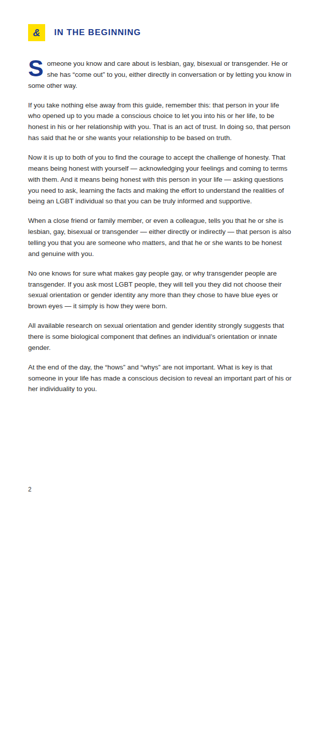&
IN THE BEGINNING
Someone you know and care about is lesbian, gay, bisexual or transgender. He or she has “come out” to you, either directly in conversation or by letting you know in some other way.
If you take nothing else away from this guide, remember this: that person in your life who opened up to you made a conscious choice to let you into his or her life, to be honest in his or her relationship with you. That is an act of trust. In doing so, that person has said that he or she wants your relationship to be based on truth.
Now it is up to both of you to find the courage to accept the challenge of honesty. That means being honest with yourself — acknowledging your feelings and coming to terms with them. And it means being honest with this person in your life — asking questions you need to ask, learning the facts and making the effort to understand the realities of being an LGBT individual so that you can be truly informed and supportive.
When a close friend or family member, or even a colleague, tells you that he or she is lesbian, gay, bisexual or transgender — either directly or indirectly — that person is also telling you that you are someone who matters, and that he or she wants to be honest and genuine with you.
No one knows for sure what makes gay people gay, or why transgender people are transgender. If you ask most LGBT people, they will tell you they did not choose their sexual orientation or gender identity any more than they chose to have blue eyes or brown eyes — it simply is how they were born.
All available research on sexual orientation and gender identity strongly suggests that there is some biological component that defines an individual’s orientation or innate gender.
At the end of the day, the “hows” and “whys” are not important. What is key is that someone in your life has made a conscious decision to reveal an important part of his or her individuality to you.
2